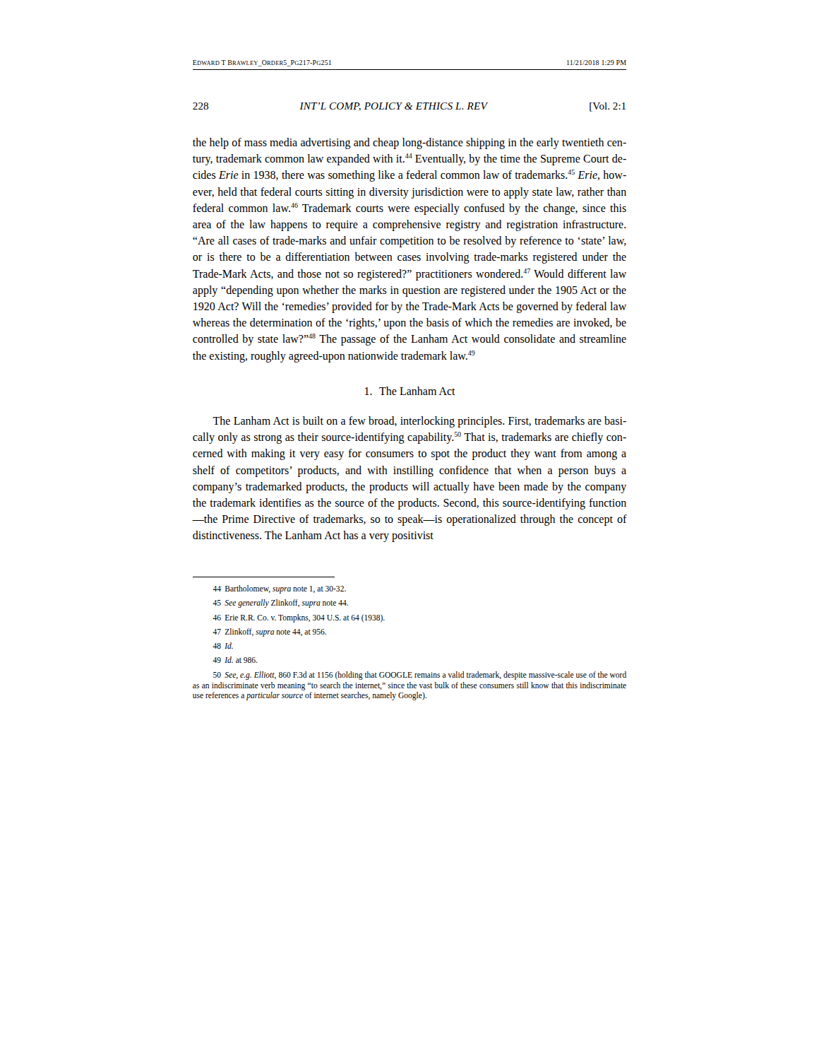EDWARD T BRAWLEY_ORDER5_PG217-PG251 11/21/2018 1:29 PM
228 INT’L COMP, POLICY & ETHICS L. REV [Vol. 2:1
the help of mass media advertising and cheap long-distance shipping in the early twentieth century, trademark common law expanded with it.44 Eventually, by the time the Supreme Court decides Erie in 1938, there was something like a federal common law of trademarks.45 Erie, however, held that federal courts sitting in diversity jurisdiction were to apply state law, rather than federal common law.46 Trademark courts were especially confused by the change, since this area of the law happens to require a comprehensive registry and registration infrastructure. “Are all cases of trade-marks and unfair competition to be resolved by reference to ‘state’ law, or is there to be a differentiation between cases involving trade-marks registered under the Trade-Mark Acts, and those not so registered?” practitioners wondered.47 Would different law apply “depending upon whether the marks in question are registered under the 1905 Act or the 1920 Act? Will the ‘remedies’ provided for by the Trade-Mark Acts be governed by federal law whereas the determination of the ‘rights,’ upon the basis of which the remedies are invoked, be controlled by state law?”48 The passage of the Lanham Act would consolidate and streamline the existing, roughly agreed-upon nationwide trademark law.49
1. The Lanham Act
The Lanham Act is built on a few broad, interlocking principles. First, trademarks are basically only as strong as their source-identifying capability.50 That is, trademarks are chiefly concerned with making it very easy for consumers to spot the product they want from among a shelf of competitors’ products, and with instilling confidence that when a person buys a company’s trademarked products, the products will actually have been made by the company the trademark identifies as the source of the products. Second, this source-identifying function—the Prime Directive of trademarks, so to speak—is operationalized through the concept of distinctiveness. The Lanham Act has a very positivist
44 Bartholomew, supra note 1, at 30-32.
45 See generally Zlinkoff, supra note 44.
46 Erie R.R. Co. v. Tompkns, 304 U.S. at 64 (1938).
47 Zlinkoff, supra note 44, at 956.
48 Id.
49 Id. at 986.
50 See, e.g. Elliott, 860 F.3d at 1156 (holding that GOOGLE remains a valid trademark, despite massive-scale use of the word as an indiscriminate verb meaning “to search the internet,” since the vast bulk of these consumers still know that this indiscriminate use references a particular source of internet searches, namely Google).